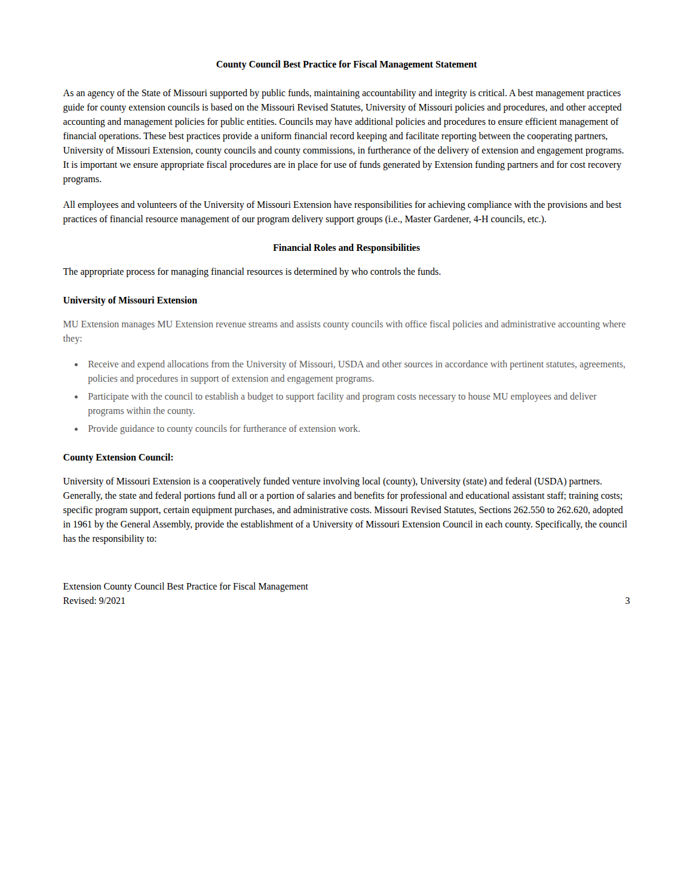County Council Best Practice for Fiscal Management Statement
As an agency of the State of Missouri supported by public funds, maintaining accountability and integrity is critical. A best management practices guide for county extension councils is based on the Missouri Revised Statutes, University of Missouri policies and procedures, and other accepted accounting and management policies for public entities. Councils may have additional policies and procedures to ensure efficient management of financial operations. These best practices provide a uniform financial record keeping and facilitate reporting between the cooperating partners, University of Missouri Extension, county councils and county commissions, in furtherance of the delivery of extension and engagement programs. It is important we ensure appropriate fiscal procedures are in place for use of funds generated by Extension funding partners and for cost recovery programs.
All employees and volunteers of the University of Missouri Extension have responsibilities for achieving compliance with the provisions and best practices of financial resource management of our program delivery support groups (i.e., Master Gardener, 4-H councils, etc.).
Financial Roles and Responsibilities
The appropriate process for managing financial resources is determined by who controls the funds.
University of Missouri Extension
MU Extension manages MU Extension revenue streams and assists county councils with office fiscal policies and administrative accounting where they:
Receive and expend allocations from the University of Missouri, USDA and other sources in accordance with pertinent statutes, agreements, policies and procedures in support of extension and engagement programs.
Participate with the council to establish a budget to support facility and program costs necessary to house MU employees and deliver programs within the county.
Provide guidance to county councils for furtherance of extension work.
County Extension Council:
University of Missouri Extension is a cooperatively funded venture involving local (county), University (state) and federal (USDA) partners. Generally, the state and federal portions fund all or a portion of salaries and benefits for professional and educational assistant staff; training costs; specific program support, certain equipment purchases, and administrative costs. Missouri Revised Statutes, Sections 262.550 to 262.620, adopted in 1961 by the General Assembly, provide the establishment of a University of Missouri Extension Council in each county. Specifically, the council has the responsibility to:
Extension County Council Best Practice for Fiscal Management Revised: 9/2021 3